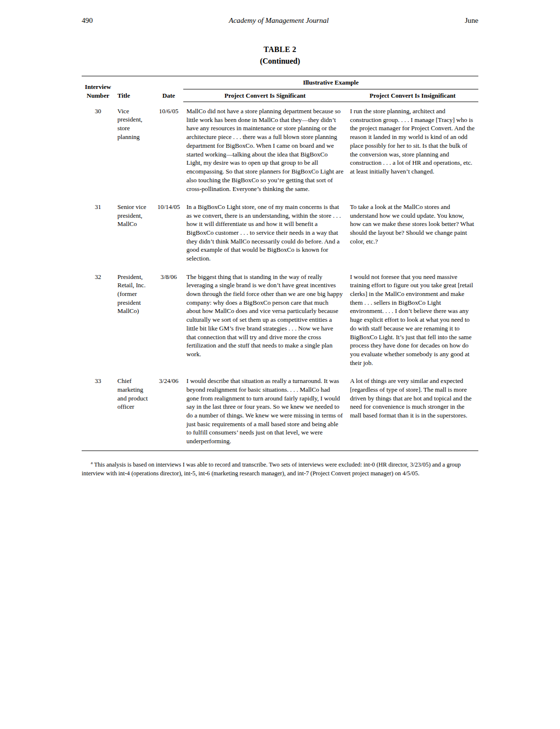490 Academy of Management Journal June
TABLE 2
(Continued)
| Interview Number | Title | Date | Illustrative Example |
| --- | --- | --- | --- |
| Project Convert Is Significant | Project Convert Is Insignificant |
| 30 | Vice president, store planning | 10/6/05 | MallCo did not have a store planning department because so little work has been done in MallCo that they—they didn’t have any resources in maintenance or store planning or the architecture piece . . . there was a full blown store planning department for BigBoxCo. When I came on board and we started working—talking about the idea that BigBoxCo Light, my desire was to open up that group to be all encompassing. So that store planners for BigBoxCo Light are also touching the BigBoxCo so you’re getting that sort of cross-pollination. Everyone’s thinking the same. | I run the store planning, architect and construction group. . . . I manage [Tracy] who is the project manager for Project Convert. And the reason it landed in my world is kind of an odd place possibly for her to sit. Is that the bulk of the conversion was, store planning and construction . . . a lot of HR and operations, etc. at least initially haven’t changed. |
| 31 | Senior vice president, MallCo | 10/14/05 | In a BigBoxCo Light store, one of my main concerns is that as we convert, there is an understanding, within the store . . . how it will differentiate us and how it will benefit a BigBoxCo customer . . . to service their needs in a way that they didn’t think MallCo necessarily could do before. And a good example of that would be BigBoxCo is known for selection. | To take a look at the MallCo stores and understand how we could update. You know, how can we make these stores look better? What should the layout be? Should we change paint color, etc.? |
| 32 | President, Retail, Inc. (former president MallCo) | 3/8/06 | The biggest thing that is standing in the way of really leveraging a single brand is we don’t have great incentives down through the field force other than we are one big happy company: why does a BigBoxCo person care that much about how MallCo does and vice versa particularly because culturally we sort of set them up as competitive entities a little bit like GM’s five brand strategies . . . Now we have that connection that will try and drive more the cross fertilization and the stuff that needs to make a single plan work. | I would not foresee that you need massive training effort to figure out you take great [retail clerks] in the MallCo environment and make them . . . sellers in BigBoxCo Light environment. . . . I don’t believe there was any huge explicit effort to look at what you need to do with staff because we are renaming it to BigBoxCo Light. It’s just that fell into the same process they have done for decades on how do you evaluate whether somebody is any good at their job. |
| 33 | Chief marketing and product officer | 3/24/06 | I would describe that situation as really a turnaround. It was beyond realignment for basic situations. . . . MallCo had gone from realignment to turn around fairly rapidly, I would say in the last three or four years. So we knew we needed to do a number of things. We knew we were missing in terms of just basic requirements of a mall based store and being able to fulfill consumers’ needs just on that level, we were underperforming. | A lot of things are very similar and expected [regardless of type of store]. The mall is more driven by things that are hot and topical and the need for convenience is much stronger in the mall based format than it is in the superstores. |
a This analysis is based on interviews I was able to record and transcribe. Two sets of interviews were excluded: int-0 (HR director, 3/23/05) and a group interview with int-4 (operations director), int-5, int-6 (marketing research manager), and int-7 (Project Convert project manager) on 4/5/05.